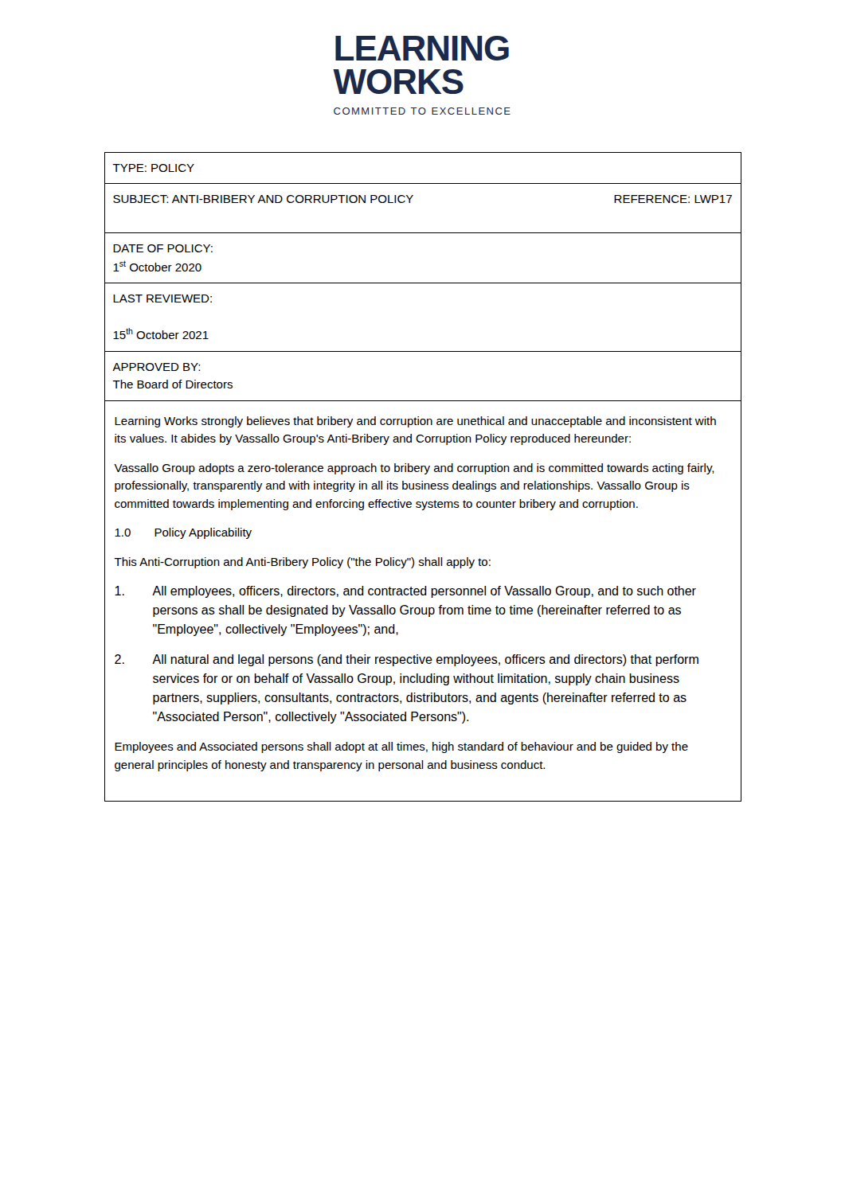LEARNING
WORKS
COMMITTED TO EXCELLENCE
| TYPE: POLICY |
| SUBJECT: ANTI-BRIBERY AND CORRUPTION POLICY REFERENCE: LWP17 |
| DATE OF POLICY: 1 st October 2020 |
| LAST REVIEWED: 15 th October 2021 |
| APPROVED BY: The Board of Directors |
Learning Works strongly believes that bribery and corruption are unethical and unacceptable and inconsistent with its values. It abides by Vassallo Group's Anti-Bribery and Corruption Policy reproduced hereunder:
Vassallo Group adopts a zero-tolerance approach to bribery and corruption and is committed towards acting fairly, professionally, transparently and with integrity in all its business dealings and relationships. Vassallo Group is committed towards implementing and enforcing effective systems to counter bribery and corruption.
1.0 Policy Applicability
This Anti-Corruption and Anti-Bribery Policy ("the Policy") shall apply to:
1.
All employees, officers, directors, and contracted personnel of Vassallo Group, and to such other persons as shall be designated by Vassallo Group from time to time (hereinafter referred to as "Employee", collectively "Employees"); and,
2.
All natural and legal persons (and their respective employees, officers and directors) that perform services for or on behalf of Vassallo Group, including without limitation, supply chain business partners, suppliers, consultants, contractors, distributors, and agents (hereinafter referred to as "Associated Person", collectively "Associated Persons").
Employees and Associated persons shall adopt at all times, high standard of behaviour and be guided by the general principles of honesty and transparency in personal and business conduct.